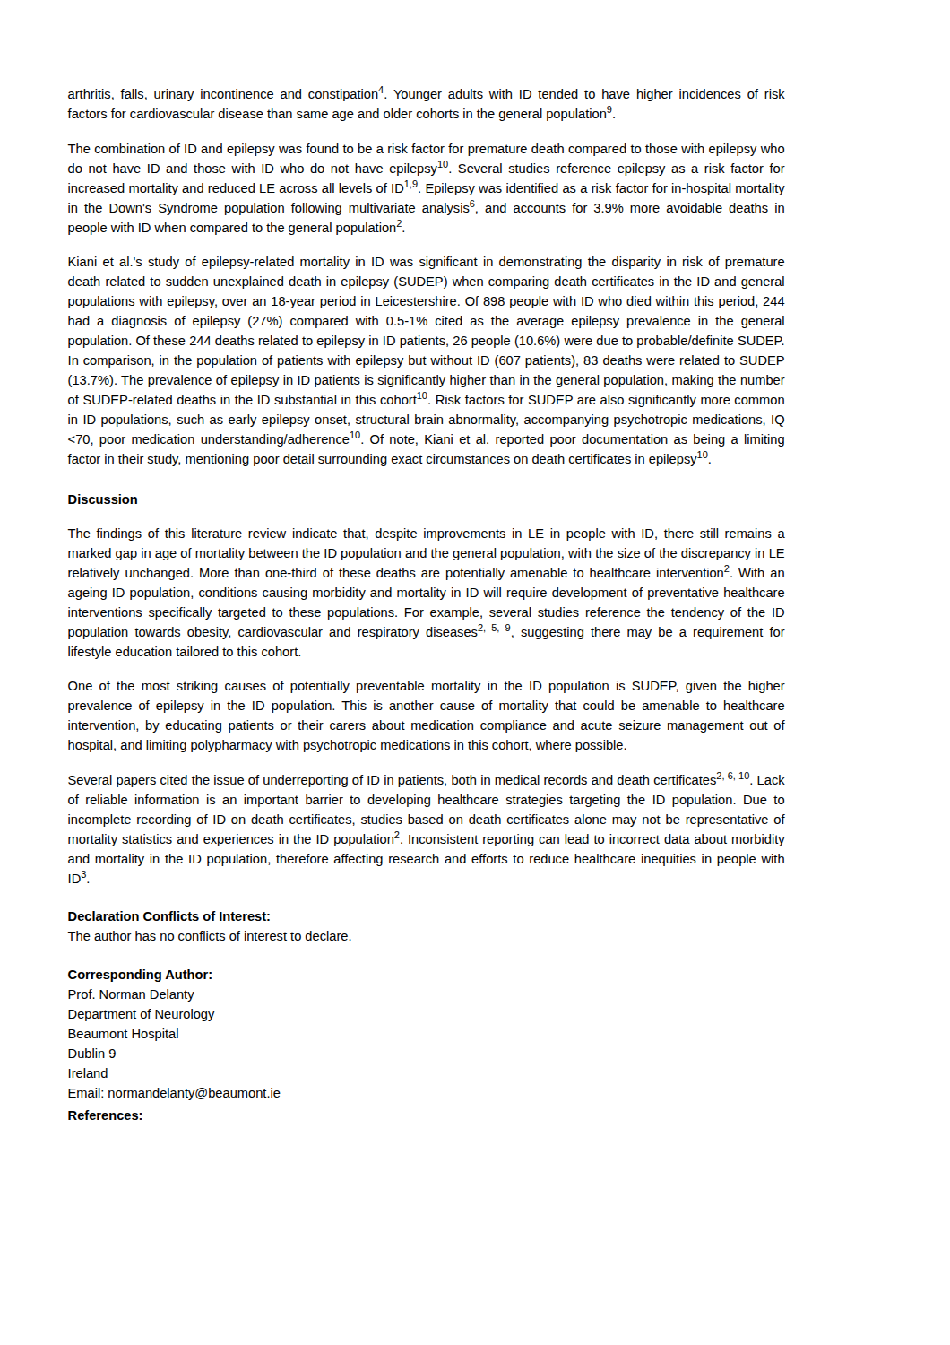arthritis, falls, urinary incontinence and constipation4. Younger adults with ID tended to have higher incidences of risk factors for cardiovascular disease than same age and older cohorts in the general population9.
The combination of ID and epilepsy was found to be a risk factor for premature death compared to those with epilepsy who do not have ID and those with ID who do not have epilepsy10. Several studies reference epilepsy as a risk factor for increased mortality and reduced LE across all levels of ID1,9. Epilepsy was identified as a risk factor for in-hospital mortality in the Down's Syndrome population following multivariate analysis6, and accounts for 3.9% more avoidable deaths in people with ID when compared to the general population2.
Kiani et al.'s study of epilepsy-related mortality in ID was significant in demonstrating the disparity in risk of premature death related to sudden unexplained death in epilepsy (SUDEP) when comparing death certificates in the ID and general populations with epilepsy, over an 18-year period in Leicestershire. Of 898 people with ID who died within this period, 244 had a diagnosis of epilepsy (27%) compared with 0.5-1% cited as the average epilepsy prevalence in the general population. Of these 244 deaths related to epilepsy in ID patients, 26 people (10.6%) were due to probable/definite SUDEP. In comparison, in the population of patients with epilepsy but without ID (607 patients), 83 deaths were related to SUDEP (13.7%). The prevalence of epilepsy in ID patients is significantly higher than in the general population, making the number of SUDEP-related deaths in the ID substantial in this cohort10. Risk factors for SUDEP are also significantly more common in ID populations, such as early epilepsy onset, structural brain abnormality, accompanying psychotropic medications, IQ <70, poor medication understanding/adherence10. Of note, Kiani et al. reported poor documentation as being a limiting factor in their study, mentioning poor detail surrounding exact circumstances on death certificates in epilepsy10.
Discussion
The findings of this literature review indicate that, despite improvements in LE in people with ID, there still remains a marked gap in age of mortality between the ID population and the general population, with the size of the discrepancy in LE relatively unchanged. More than one-third of these deaths are potentially amenable to healthcare intervention2. With an ageing ID population, conditions causing morbidity and mortality in ID will require development of preventative healthcare interventions specifically targeted to these populations. For example, several studies reference the tendency of the ID population towards obesity, cardiovascular and respiratory diseases2, 5, 9, suggesting there may be a requirement for lifestyle education tailored to this cohort.
One of the most striking causes of potentially preventable mortality in the ID population is SUDEP, given the higher prevalence of epilepsy in the ID population. This is another cause of mortality that could be amenable to healthcare intervention, by educating patients or their carers about medication compliance and acute seizure management out of hospital, and limiting polypharmacy with psychotropic medications in this cohort, where possible.
Several papers cited the issue of underreporting of ID in patients, both in medical records and death certificates2, 6, 10. Lack of reliable information is an important barrier to developing healthcare strategies targeting the ID population. Due to incomplete recording of ID on death certificates, studies based on death certificates alone may not be representative of mortality statistics and experiences in the ID population2. Inconsistent reporting can lead to incorrect data about morbidity and mortality in the ID population, therefore affecting research and efforts to reduce healthcare inequities in people with ID3.
Declaration Conflicts of Interest:
The author has no conflicts of interest to declare.
Corresponding Author:
Prof. Norman Delanty
Department of Neurology
Beaumont Hospital
Dublin 9
Ireland
Email: normandelanty@beaumont.ie
References: